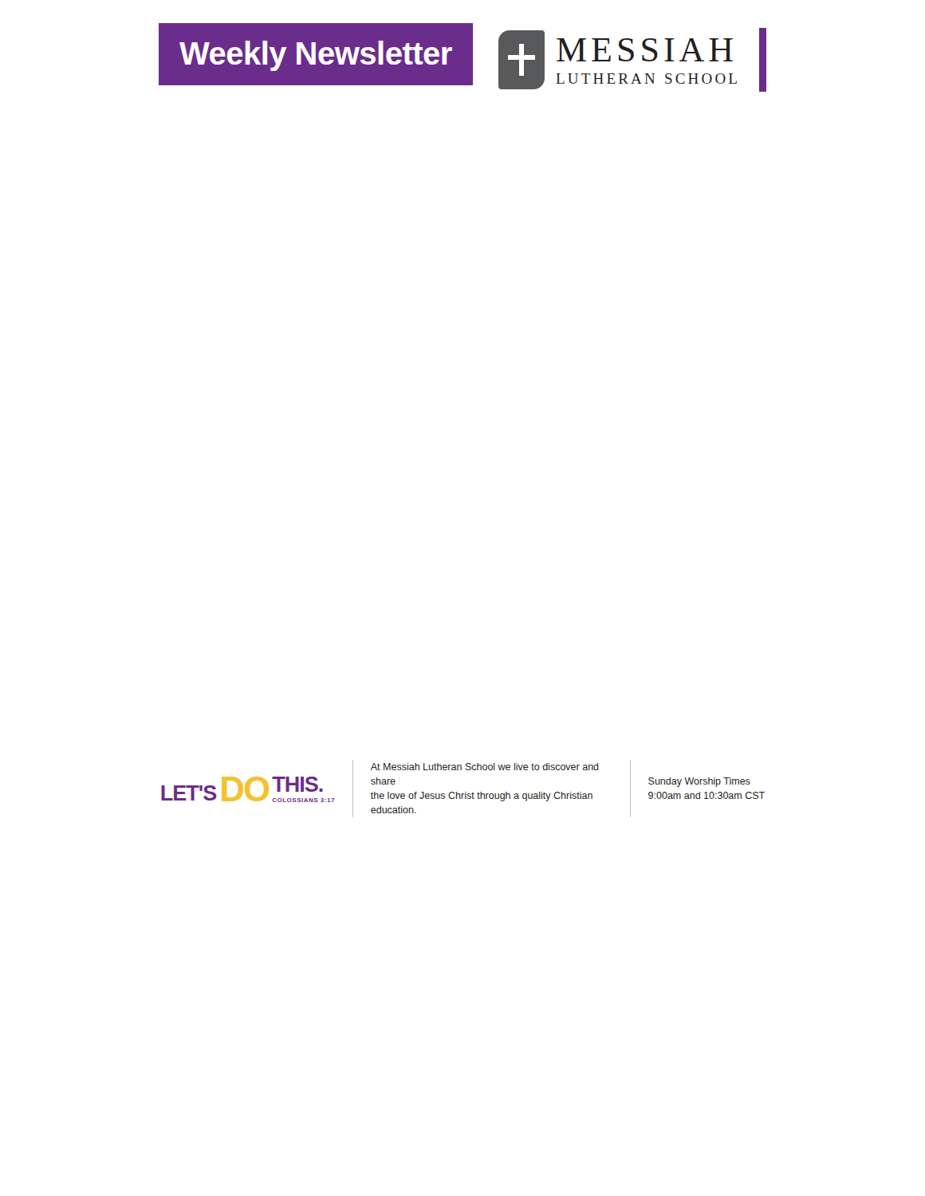Weekly Newsletter
MESSIAH
LUTHERAN SCHOOL
LET'S DO THIS. COLOSSIANS 3:17
At Messiah Lutheran School we live to discover and share
the love of Jesus Christ through a quality Christian education.
Sunday Worship Times
9:00am and 10:30am CST